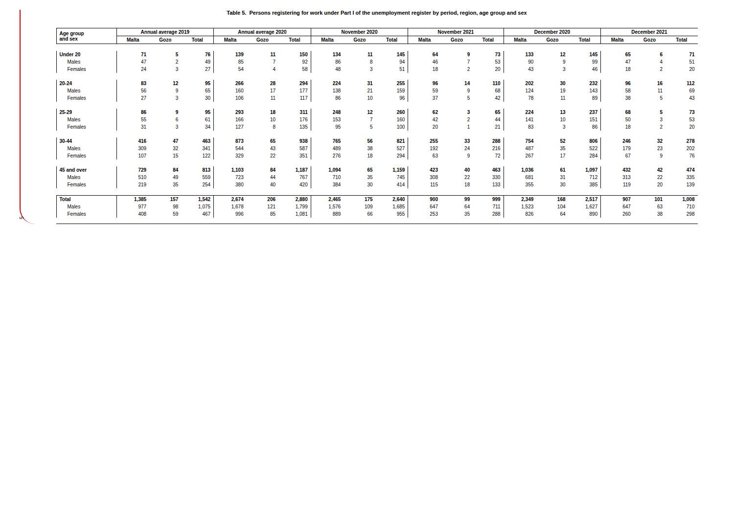Table 5. Persons registering for work under Part I of the unemployment register by period, region, age group and sex
| Age group and sex | Annual average 2019 | Annual average 2020 | November 2020 | November 2021 | December 2020 | December 2021 |
| --- | --- | --- | --- | --- | --- | --- |
| Malta | Gozo | Total | Malta | Gozo | Total | Malta | Gozo | Total | Malta | Gozo | Total | Malta | Gozo | Total | Malta | Gozo | Total |
| Under 20 | 71 | 5 | 76 | 139 | 11 | 150 | 134 | 11 | 145 | 64 | 9 | 73 | 133 | 12 | 145 | 65 | 6 | 71 |
| Males | 47 | 2 | 49 | 85 | 7 | 92 | 86 | 8 | 94 | 46 | 7 | 53 | 90 | 9 | 99 | 47 | 4 | 51 |
| Females | 24 | 3 | 27 | 54 | 4 | 58 | 48 | 3 | 51 | 18 | 2 | 20 | 43 | 3 | 46 | 18 | 2 | 20 |
| 20-24 | 83 | 12 | 95 | 266 | 28 | 294 | 224 | 31 | 255 | 96 | 14 | 110 | 202 | 30 | 232 | 96 | 16 | 112 |
| Males | 56 | 9 | 65 | 160 | 17 | 177 | 138 | 21 | 159 | 59 | 9 | 68 | 124 | 19 | 143 | 58 | 11 | 69 |
| Females | 27 | 3 | 30 | 106 | 11 | 117 | 86 | 10 | 96 | 37 | 5 | 42 | 78 | 11 | 89 | 38 | 5 | 43 |
| 25-29 | 86 | 9 | 95 | 293 | 18 | 311 | 248 | 12 | 260 | 62 | 3 | 65 | 224 | 13 | 237 | 68 | 5 | 73 |
| Males | 55 | 6 | 61 | 166 | 10 | 176 | 153 | 7 | 160 | 42 | 2 | 44 | 141 | 10 | 151 | 50 | 3 | 53 |
| Females | 31 | 3 | 34 | 127 | 8 | 135 | 95 | 5 | 100 | 20 | 1 | 21 | 83 | 3 | 86 | 18 | 2 | 20 |
| 30-44 | 416 | 47 | 463 | 873 | 65 | 938 | 765 | 56 | 821 | 255 | 33 | 288 | 754 | 52 | 806 | 246 | 32 | 278 |
| Males | 309 | 32 | 341 | 544 | 43 | 587 | 489 | 38 | 527 | 192 | 24 | 216 | 487 | 35 | 522 | 179 | 23 | 202 |
| Females | 107 | 15 | 122 | 329 | 22 | 351 | 276 | 18 | 294 | 63 | 9 | 72 | 267 | 17 | 284 | 67 | 9 | 76 |
| 45 and over | 729 | 84 | 813 | 1,103 | 84 | 1,187 | 1,094 | 65 | 1,159 | 423 | 40 | 463 | 1,036 | 61 | 1,097 | 432 | 42 | 474 |
| Males | 510 | 49 | 559 | 723 | 44 | 767 | 710 | 35 | 745 | 308 | 22 | 330 | 681 | 31 | 712 | 313 | 22 | 335 |
| Females | 219 | 35 | 254 | 380 | 40 | 420 | 384 | 30 | 414 | 115 | 18 | 133 | 355 | 30 | 385 | 119 | 20 | 139 |
| Total | 1,385 | 157 | 1,542 | 2,674 | 206 | 2,880 | 2,465 | 175 | 2,640 | 900 | 99 | 999 | 2,349 | 168 | 2,517 | 907 | 101 | 1,008 |
| Males | 977 | 98 | 1,075 | 1,678 | 121 | 1,799 | 1,576 | 109 | 1,685 | 647 | 64 | 711 | 1,523 | 104 | 1,627 | 647 | 63 | 710 |
| Females | 408 | 59 | 467 | 996 | 85 | 1,081 | 889 | 66 | 955 | 253 | 35 | 288 | 826 | 64 | 890 | 260 | 38 | 298 |
5